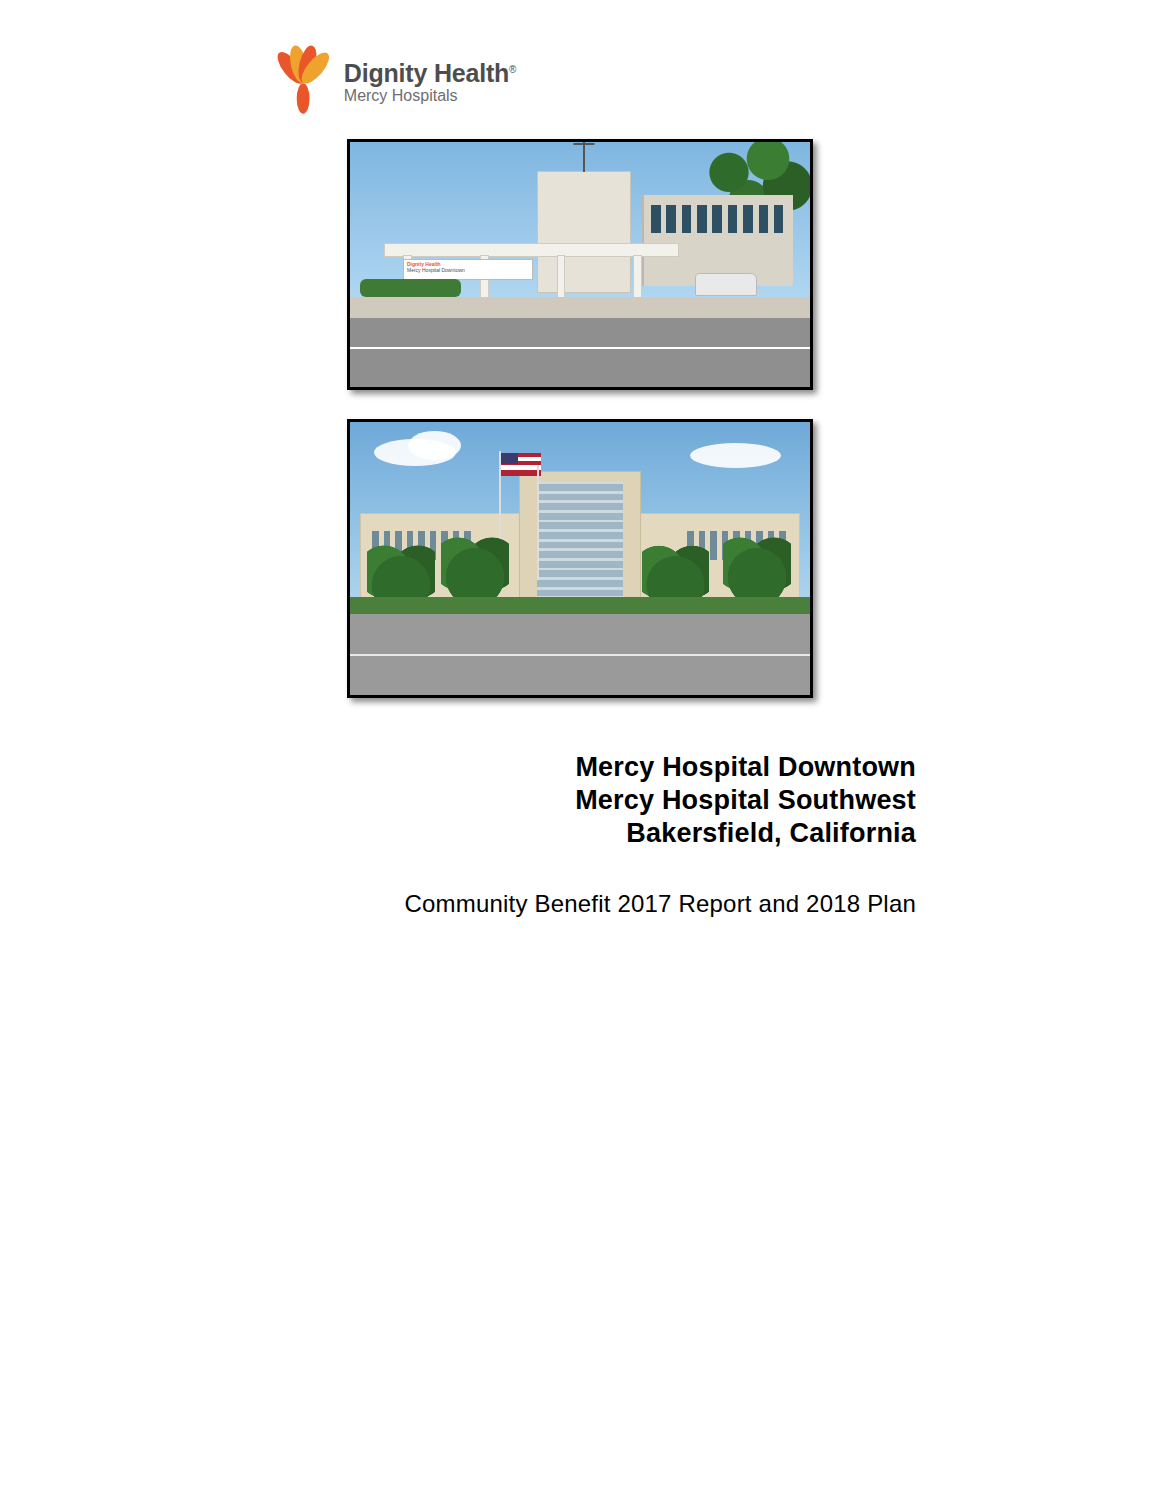Dignity Health®
Mercy Hospitals
Dignity Health
Mercy Hospital Downtown
Mercy Hospital Downtown
Mercy Hospital Southwest
Bakersfield, California
Community Benefit 2017 Report and 2018 Plan